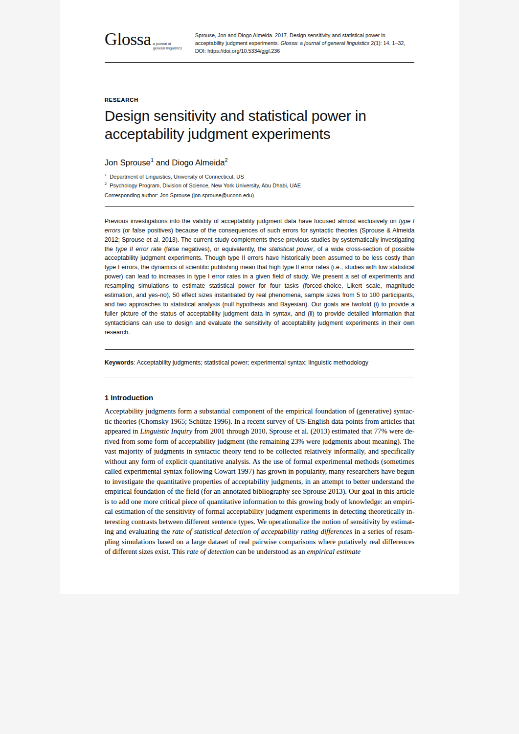Glossa a journal of
general linguistics
Sprouse, Jon and Diogo Almeida. 2017. Design sensitivity and statistical power in acceptability judgment experiments. Glossa: a journal of general linguistics 2(1): 14. 1–32, DOI: https://doi.org/10.5334/gjgl.236
RESEARCH
Design sensitivity and statistical power in acceptability judgment experiments
Jon Sprouse1 and Diogo Almeida2
1 Department of Linguistics, University of Connecticut, US
2 Psychology Program, Division of Science, New York University, Abu Dhabi, UAE
Corresponding author: Jon Sprouse (jon.sprouse@uconn.edu)
Previous investigations into the validity of acceptability judgment data have focused almost exclusively on type I errors (or false positives) because of the consequences of such errors for syntactic theories (Sprouse & Almeida 2012; Sprouse et al. 2013). The current study complements these previous studies by systematically investigating the type II error rate (false negatives), or equivalently, the statistical power, of a wide cross-section of possible acceptability judgment experiments. Though type II errors have historically been assumed to be less costly than type I errors, the dynamics of scientific publishing mean that high type II error rates (i.e., studies with low statistical power) can lead to increases in type I error rates in a given field of study. We present a set of experiments and resampling simulations to estimate statistical power for four tasks (forced-choice, Likert scale, magnitude estimation, and yes-no), 50 effect sizes instantiated by real phenomena, sample sizes from 5 to 100 participants, and two approaches to statistical analysis (null hypothesis and Bayesian). Our goals are twofold (i) to provide a fuller picture of the status of acceptability judgment data in syntax, and (ii) to provide detailed information that syntacticians can use to design and evaluate the sensitivity of acceptability judgment experiments in their own research.
Keywords: Acceptability judgments; statistical power; experimental syntax; linguistic methodology
1 Introduction
Acceptability judgments form a substantial component of the empirical foundation of (generative) syntactic theories (Chomsky 1965; Schütze 1996). In a recent survey of US-English data points from articles that appeared in Linguistic Inquiry from 2001 through 2010, Sprouse et al. (2013) estimated that 77% were derived from some form of acceptability judgment (the remaining 23% were judgments about meaning). The vast majority of judgments in syntactic theory tend to be collected relatively informally, and specifically without any form of explicit quantitative analysis. As the use of formal experimental methods (sometimes called experimental syntax following Cowart 1997) has grown in popularity, many researchers have begun to investigate the quantitative properties of acceptability judgments, in an attempt to better understand the empirical foundation of the field (for an annotated bibliography see Sprouse 2013). Our goal in this article is to add one more critical piece of quantitative information to this growing body of knowledge: an empirical estimation of the sensitivity of formal acceptability judgment experiments in detecting theoretically interesting contrasts between different sentence types. We operationalize the notion of sensitivity by estimating and evaluating the rate of statistical detection of acceptability rating differences in a series of resampling simulations based on a large dataset of real pairwise comparisons where putatively real differences of different sizes exist. This rate of detection can be understood as an empirical estimate